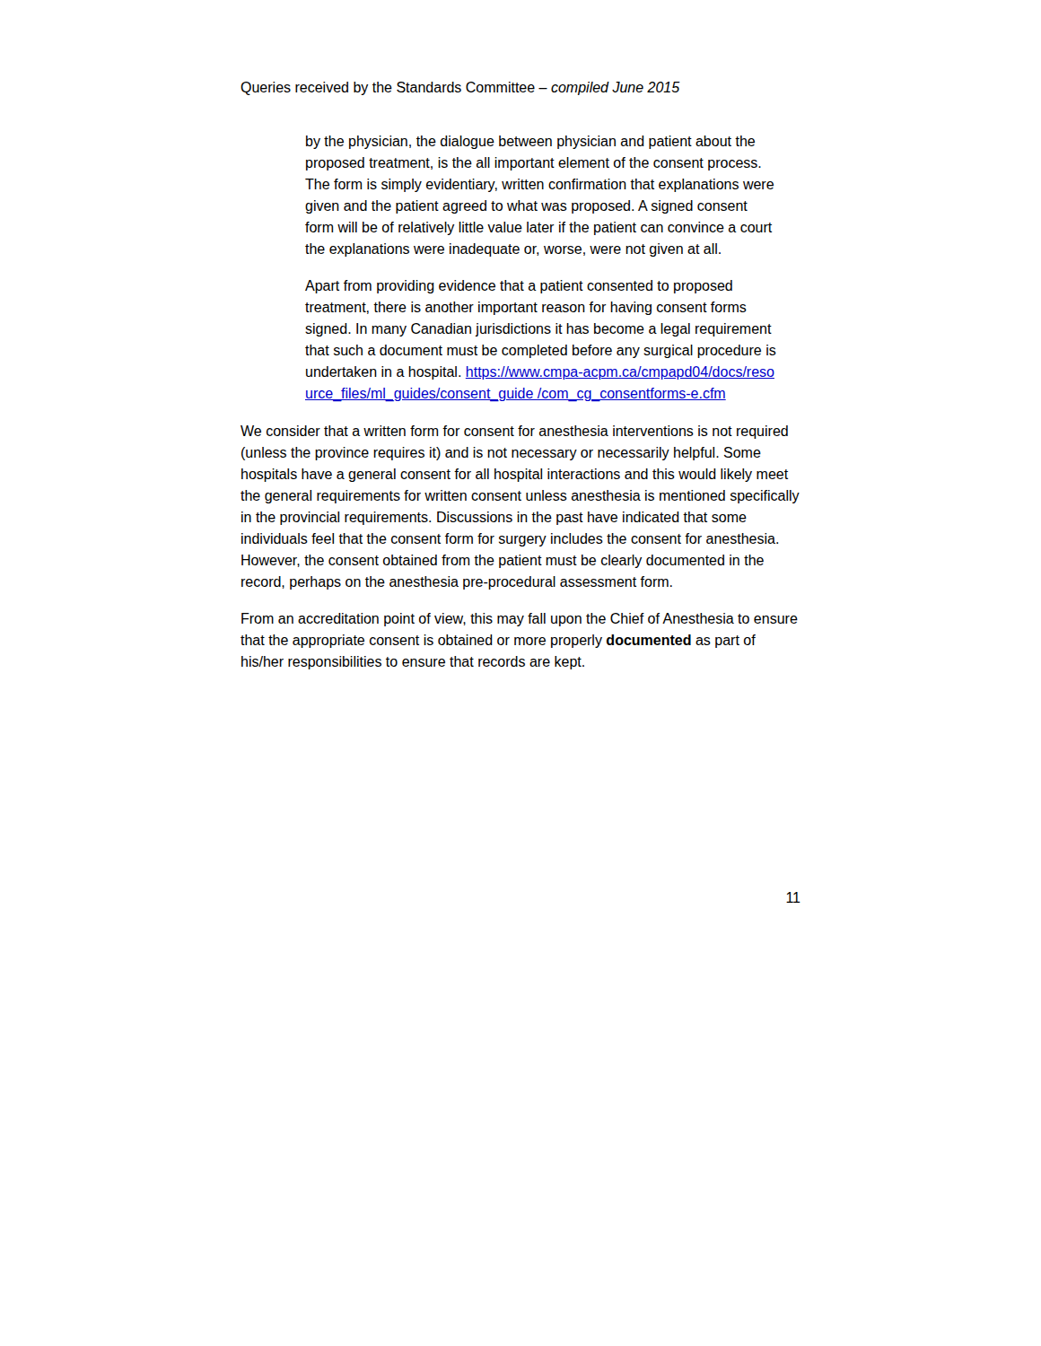Queries received by the Standards Committee – compiled June 2015
by the physician, the dialogue between physician and patient about the proposed treatment, is the all important element of the consent process. The form is simply evidentiary, written confirmation that explanations were given and the patient agreed to what was proposed. A signed consent form will be of relatively little value later if the patient can convince a court the explanations were inadequate or, worse, were not given at all.
Apart from providing evidence that a patient consented to proposed treatment, there is another important reason for having consent forms signed. In many Canadian jurisdictions it has become a legal requirement that such a document must be completed before any surgical procedure is undertaken in a hospital. https://www.cmpa-acpm.ca/cmpapd04/docs/resource_files/ml_guides/consent_guide /com_cg_consentforms-e.cfm
We consider that a written form for consent for anesthesia interventions is not required (unless the province requires it) and is not necessary or necessarily helpful. Some hospitals have a general consent for all hospital interactions and this would likely meet the general requirements for written consent unless anesthesia is mentioned specifically in the provincial requirements. Discussions in the past have indicated that some individuals feel that the consent form for surgery includes the consent for anesthesia. However, the consent obtained from the patient must be clearly documented in the record, perhaps on the anesthesia pre-procedural assessment form.
From an accreditation point of view, this may fall upon the Chief of Anesthesia to ensure that the appropriate consent is obtained or more properly documented as part of his/her responsibilities to ensure that records are kept.
11